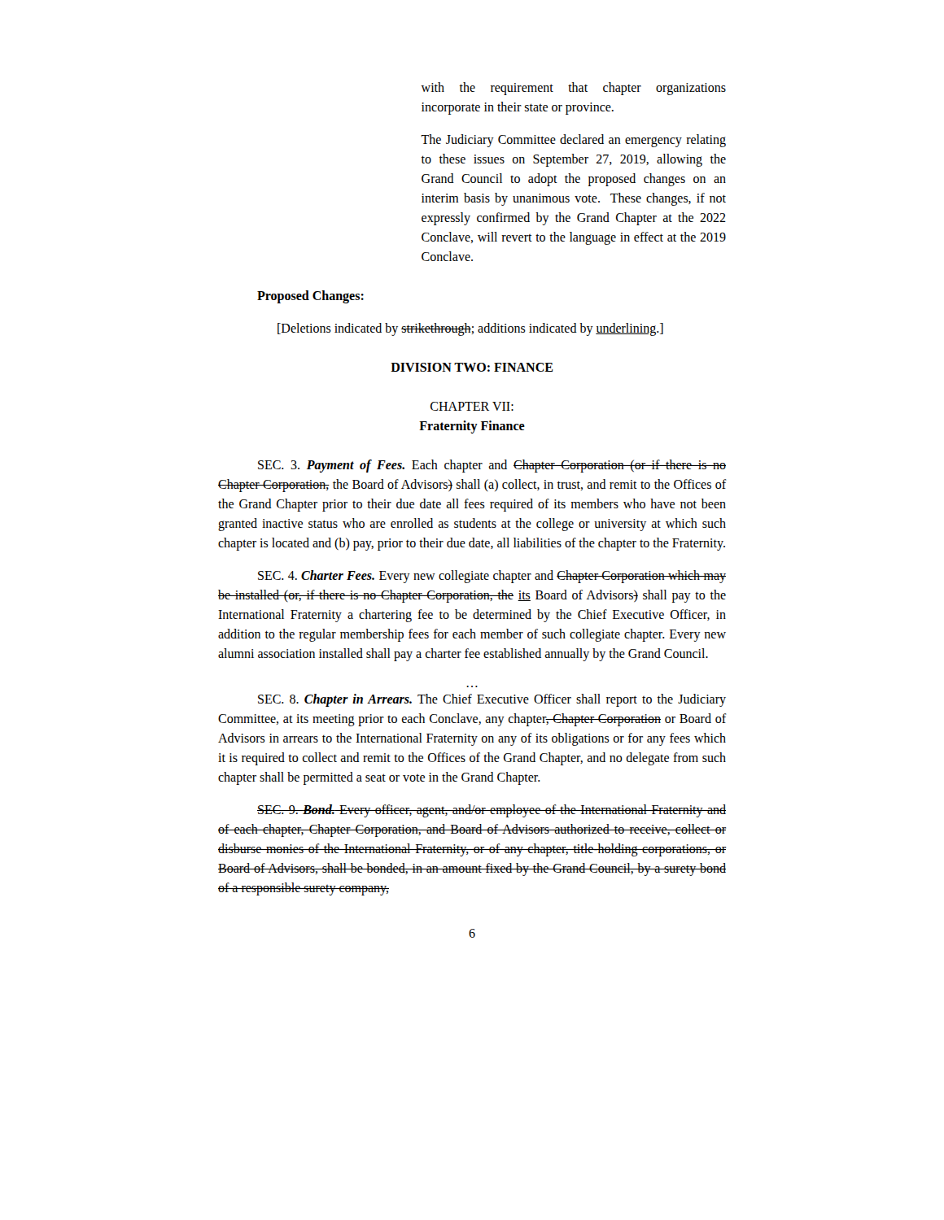with the requirement that chapter organizations incorporate in their state or province.
The Judiciary Committee declared an emergency relating to these issues on September 27, 2019, allowing the Grand Council to adopt the proposed changes on an interim basis by unanimous vote. These changes, if not expressly confirmed by the Grand Chapter at the 2022 Conclave, will revert to the language in effect at the 2019 Conclave.
Proposed Changes:
[Deletions indicated by strikethrough; additions indicated by underlining.]
DIVISION TWO: FINANCE
CHAPTER VII: Fraternity Finance
SEC. 3. Payment of Fees. Each chapter and Chapter Corporation (or if there is no Chapter Corporation, the Board of Advisors) shall (a) collect, in trust, and remit to the Offices of the Grand Chapter prior to their due date all fees required of its members who have not been granted inactive status who are enrolled as students at the college or university at which such chapter is located and (b) pay, prior to their due date, all liabilities of the chapter to the Fraternity.
SEC. 4. Charter Fees. Every new collegiate chapter and Chapter Corporation which may be installed (or, if there is no Chapter Corporation, the its Board of Advisors) shall pay to the International Fraternity a chartering fee to be determined by the Chief Executive Officer, in addition to the regular membership fees for each member of such collegiate chapter. Every new alumni association installed shall pay a charter fee established annually by the Grand Council.
…
SEC. 8. Chapter in Arrears. The Chief Executive Officer shall report to the Judiciary Committee, at its meeting prior to each Conclave, any chapter, Chapter Corporation or Board of Advisors in arrears to the International Fraternity on any of its obligations or for any fees which it is required to collect and remit to the Offices of the Grand Chapter, and no delegate from such chapter shall be permitted a seat or vote in the Grand Chapter.
SEC. 9. Bond. Every officer, agent, and/or employee of the International Fraternity and of each chapter, Chapter Corporation, and Board of Advisors authorized to receive, collect or disburse monies of the International Fraternity, or of any chapter, title-holding corporations, or Board of Advisors, shall be bonded, in an amount fixed by the Grand Council, by a surety bond of a responsible surety company,
6